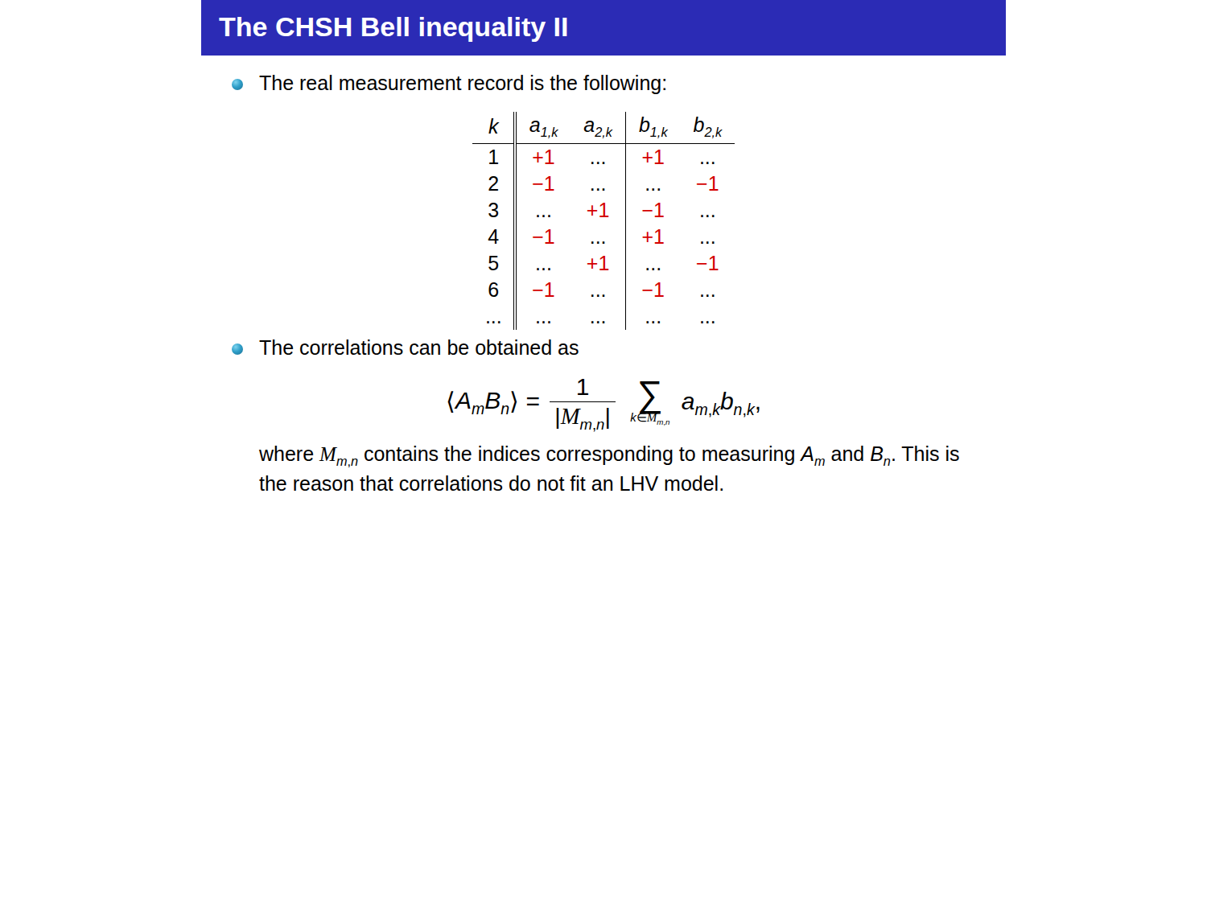The CHSH Bell inequality II
The real measurement record is the following:
| k | a 1, k | a 2, k | b 1, k | b 2, k |
| --- | --- | --- | --- | --- |
| 1 | +1 | ... | +1 | ... |
| 2 | −1 | ... | ... | −1 |
| 3 | ... | +1 | −1 | ... |
| 4 | −1 | ... | +1 | ... |
| 5 | ... | +1 | ... | −1 |
| 6 | −1 | ... | −1 | ... |
| ... | ... | ... | ... | ... |
The correlations can be obtained as
⟨AmBn⟩ = 1 |Mm,n| ∑ k∈Mm,n am,kbn,k,
where Mm,n contains the indices corresponding to measuring Am and Bn. This is the reason that correlations do not fit an LHV model.